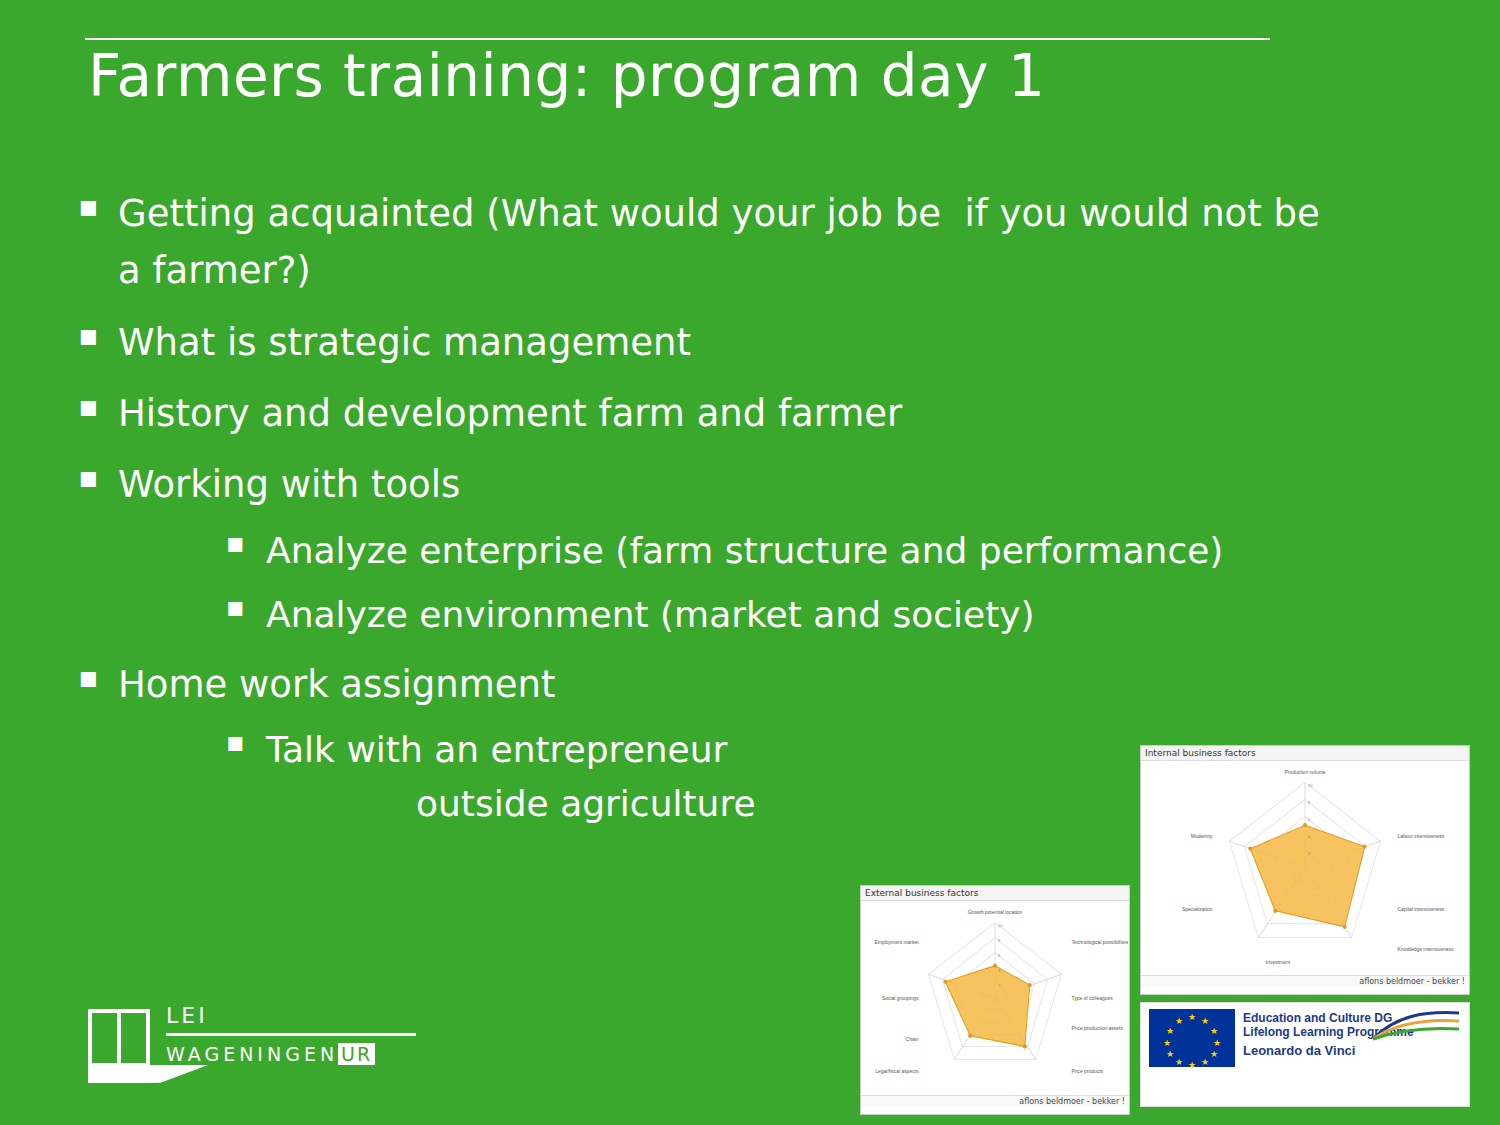Farmers training: program day 1
Getting acquainted (What would your job be if you would not be a farmer?)
What is strategic management
History and development farm and farmer
Working with tools
Analyze enterprise (farm structure and performance)
Analyze environment (market and society)
Home work assignment
Talk with an entrepreneur outside agriculture
Internal business factors
10 8 6 4 2 Production volume Labour intensiveness Capital intensiveness Knowledge intensiveness Modernity Specialization Investment
aflons beldmoer - bekker !
External business factors
10 8 6 4 2 Growth potential location Technological possibilities Type of colleagues Price production assets Price products Employment market Social groupings Chain Legal/fiscal aspects
aflons beldmoer - bekker !
★ ★ ★ ★ ★ ★ ★ ★ ★ ★ ★ ★
Education and Culture DG
Lifelong Learning Programme
Leonardo da Vinci
LEI
WAGENINGENUR